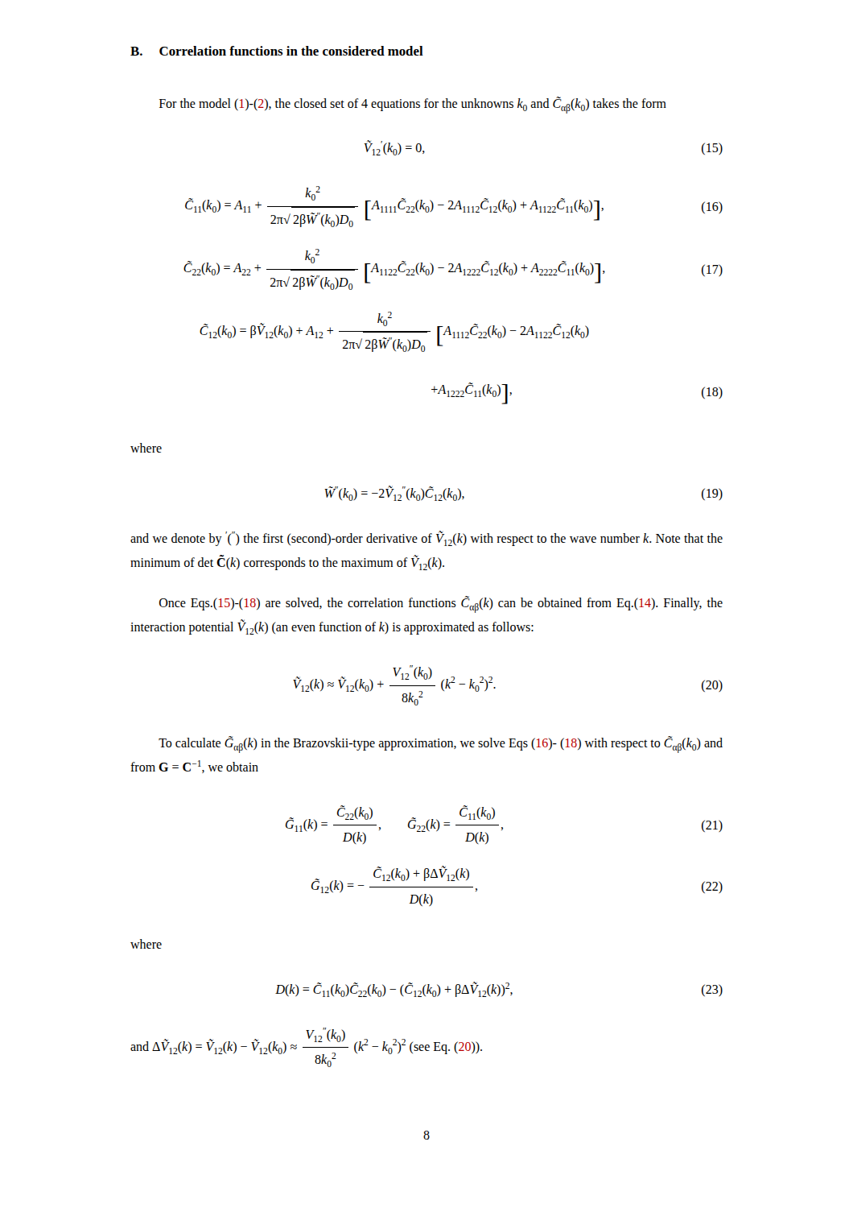B. Correlation functions in the considered model
For the model (1)-(2), the closed set of 4 equations for the unknowns k0 and C̃αβ(k0) takes the form
Ṽ12′(k0) = 0, (15)
C̃11(k0) = A11 + k02 2π√2βW̃″(k0)D0 [A1111C̃22(k0) − 2A1112C̃12(k0) + A1122C̃11(k0)], (16)
C̃22(k0) = A22 + k02 2π√2βW̃″(k0)D0 [A1122C̃22(k0) − 2A1222C̃12(k0) + A2222C̃11(k0)], (17)
C̃12(k0) = βṼ12(k0) + A12 + k02 2π√2βW̃″(k0)D0 [A1112C̃22(k0) − 2A1122C̃12(k0)
+A1222C̃11(k0)], (18)
where
W̃″(k0) = −2Ṽ12″(k0)C̃12(k0), (19)
and we denote by ′(″) the first (second)-order derivative of Ṽ12(k) with respect to the wave number k. Note that the minimum of det C̃(k) corresponds to the maximum of Ṽ12(k).
Once Eqs.(15)-(18) are solved, the correlation functions C̃αβ(k) can be obtained from Eq.(14). Finally, the interaction potential Ṽ12(k) (an even function of k) is approximated as follows:
Ṽ12(k) ≈ Ṽ12(k0) + V12″(k0) 8k02 (k2 − k02)2. (20)
To calculate G̃αβ(k) in the Brazovskii-type approximation, we solve Eqs (16)- (18) with respect to C̃αβ(k0) and from G = C−1, we obtain
G̃11(k) = C̃22(k0) D(k) , G̃22(k) = C̃11(k0) D(k) , (21)
G̃12(k) = − C̃12(k0) + βΔṼ12(k) D(k) , (22)
where
D(k) = C̃11(k0)C̃22(k0) − (C̃12(k0) + βΔṼ12(k))2, (23)
and ΔṼ12(k) = Ṽ12(k) − Ṽ12(k0) ≈ V12″(k0) 8k02 (k2 − k02)2 (see Eq. (20)).
8